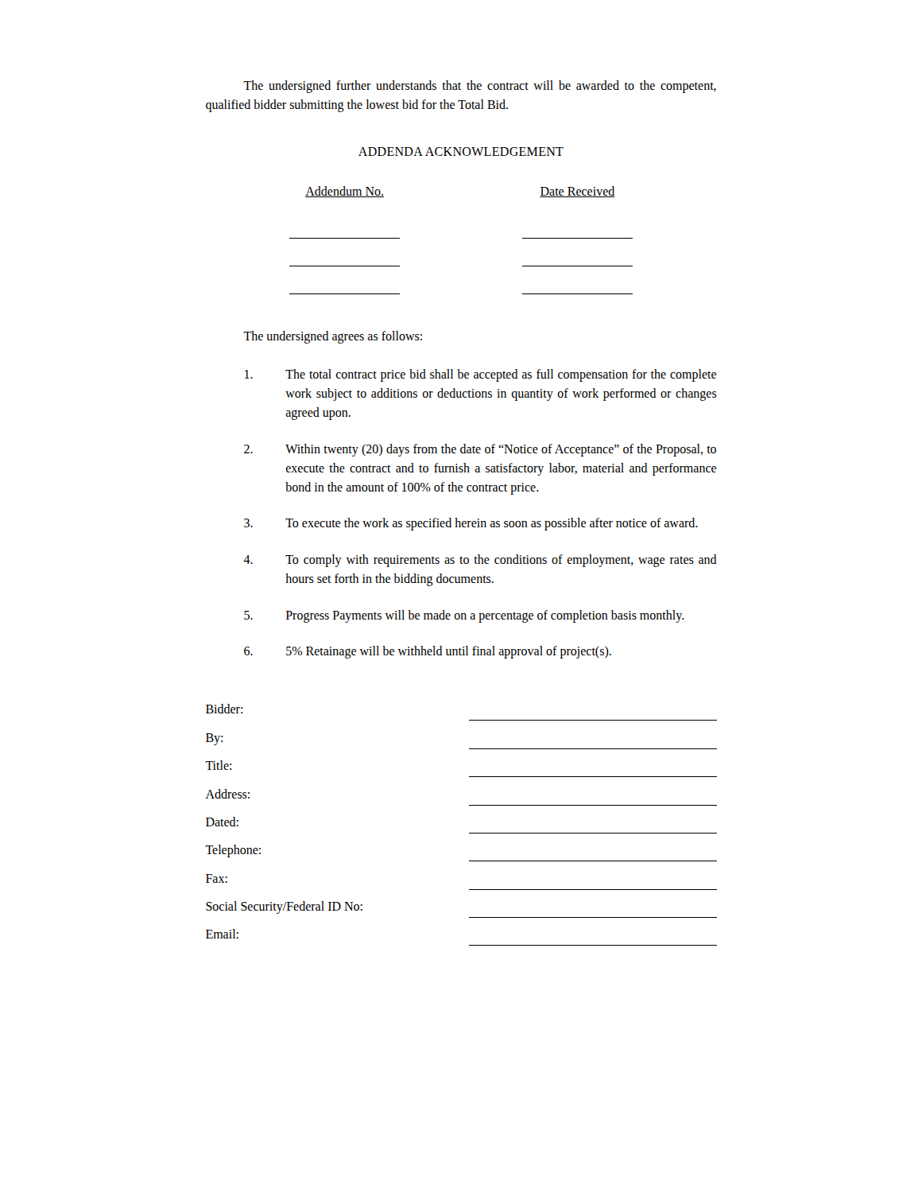The undersigned further understands that the contract will be awarded to the competent, qualified bidder submitting the lowest bid for the Total Bid.
ADDENDA ACKNOWLEDGEMENT
| Addendum No. | Date Received |
| --- | --- |
The undersigned agrees as follows:
1. The total contract price bid shall be accepted as full compensation for the complete work subject to additions or deductions in quantity of work performed or changes agreed upon.
2. Within twenty (20) days from the date of “Notice of Acceptance” of the Proposal, to execute the contract and to furnish a satisfactory labor, material and performance bond in the amount of 100% of the contract price.
3. To execute the work as specified herein as soon as possible after notice of award.
4. To comply with requirements as to the conditions of employment, wage rates and hours set forth in the bidding documents.
5. Progress Payments will be made on a percentage of completion basis monthly.
6. 5% Retainage will be withheld until final approval of project(s).
| Bidder: | |
| By: | |
| Title: | |
| Address: | |
| Dated: | |
| Telephone: | |
| Fax: | |
| Social Security/Federal ID No: | |
| Email: | |